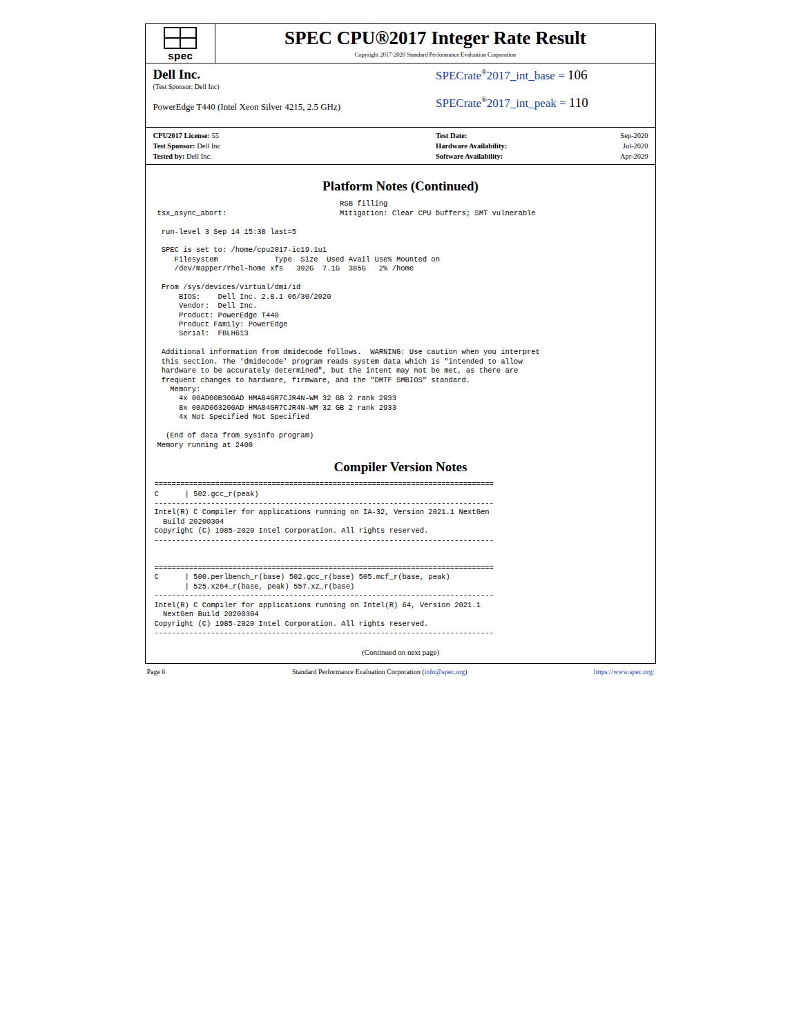spec
SPEC CPU®2017 Integer Rate Result
Copyright 2017-2020 Standard Performance Evaluation Corporation
Dell Inc.
(Test Sponsor: Dell Inc)
PowerEdge T440 (Intel Xeon Silver 4215, 2.5 GHz)
SPECrate®2017_int_base = 106
SPECrate®2017_int_peak = 110
CPU2017 License: 55
Test Sponsor: Dell Inc
Tested by: Dell Inc.
Test Date: Sep-2020
Hardware Availability: Jul-2020
Software Availability: Apr-2020
Platform Notes (Continued)
                                          RSB filling
tsx_async_abort:                          Mitigation: Clear CPU buffers; SMT vulnerable

 run-level 3 Sep 14 15:38 last=5

 SPEC is set to: /home/cpu2017-ic19.1u1
    Filesystem             Type  Size  Used Avail Use% Mounted on
    /dev/mapper/rhel-home xfs   392G  7.1G  385G   2% /home

 From /sys/devices/virtual/dmi/id
     BIOS:    Dell Inc. 2.8.1 06/30/2020
     Vendor:  Dell Inc.
     Product: PowerEdge T440
     Product Family: PowerEdge
     Serial:  FBLH613

 Additional information from dmidecode follows.  WARNING: Use caution when you interpret
 this section. The 'dmidecode' program reads system data which is "intended to allow
 hardware to be accurately determined", but the intent may not be met, as there are
 frequent changes to hardware, firmware, and the "DMTF SMBIOS" standard.
   Memory:
     4x 00AD00B300AD HMA84GR7CJR4N-WM 32 GB 2 rank 2933
     8x 00AD063200AD HMA84GR7CJR4N-WM 32 GB 2 rank 2933
     4x Not Specified Not Specified

  (End of data from sysinfo program)
Memory running at 2400
Compiler Version Notes
==============================================================================
C      | 502.gcc_r(peak)
------------------------------------------------------------------------------
Intel(R) C Compiler for applications running on IA-32, Version 2021.1 NextGen
  Build 20200304
Copyright (C) 1985-2020 Intel Corporation. All rights reserved.
------------------------------------------------------------------------------


==============================================================================
C      | 500.perlbench_r(base) 502.gcc_r(base) 505.mcf_r(base, peak)
       | 525.x264_r(base, peak) 557.xz_r(base)
------------------------------------------------------------------------------
Intel(R) C Compiler for applications running on Intel(R) 64, Version 2021.1
  NextGen Build 20200304
Copyright (C) 1985-2020 Intel Corporation. All rights reserved.
------------------------------------------------------------------------------
(Continued on next page)
Page 6
Standard Performance Evaluation Corporation (info@spec.org)
https://www.spec.org/